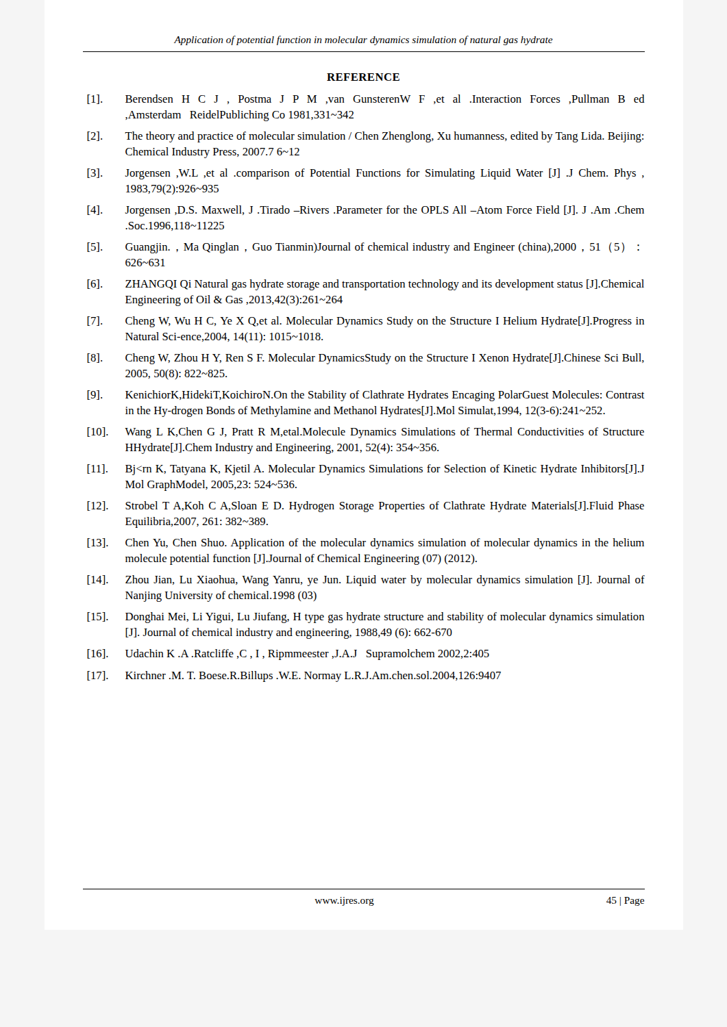Application of potential function in molecular dynamics simulation of natural gas hydrate
REFERENCE
[1]. Berendsen H C J , Postma J P M ,van GunsterenW F ,et al .Interaction Forces ,Pullman B ed ,Amsterdam ReidelPubliching Co 1981,331~342
[2]. The theory and practice of molecular simulation / Chen Zhenglong, Xu humanness, edited by Tang Lida. Beijing: Chemical Industry Press, 2007.7 6~12
[3]. Jorgensen ,W.L ,et al .comparison of Potential Functions for Simulating Liquid Water [J] .J Chem. Phys , 1983,79(2):926~935
[4]. Jorgensen ,D.S. Maxwell, J .Tirado –Rivers .Parameter for the OPLS All –Atom Force Field [J]. J .Am .Chem .Soc.1996,118~11225
[5]. Guangjin.，Ma Qinglan，Guo Tianmin)Journal of chemical industry and Engineer (china),2000，51（5）：626~631
[6]. ZHANGQI Qi Natural gas hydrate storage and transportation technology and its development status [J].Chemical Engineering of Oil & Gas ,2013,42(3):261~264
[7]. Cheng W, Wu H C, Ye X Q,et al. Molecular Dynamics Study on the Structure I Helium Hydrate[J].Progress in Natural Sci-ence,2004, 14(11): 1015~1018.
[8]. Cheng W, Zhou H Y, Ren S F. Molecular DynamicsStudy on the Structure I Xenon Hydrate[J].Chinese Sci Bull, 2005, 50(8): 822~825.
[9]. KenichiorK,HidekiT,KoichiroN.On the Stability of Clathrate Hydrates Encaging PolarGuest Molecules: Contrast in the Hy-drogen Bonds of Methylamine and Methanol Hydrates[J].Mol Simulat,1994, 12(3-6):241~252.
[10]. Wang L K,Chen G J, Pratt R M,etal.Molecule Dynamics Simulations of Thermal Conductivities of Structure HHydrate[J].Chem Industry and Engineering, 2001, 52(4): 354~356.
[11]. Bj<rn K, Tatyana K, Kjetil A. Molecular Dynamics Simulations for Selection of Kinetic Hydrate Inhibitors[J].J Mol GraphModel, 2005,23: 524~536.
[12]. Strobel T A,Koh C A,Sloan E D. Hydrogen Storage Properties of Clathrate Hydrate Materials[J].Fluid Phase Equilibria,2007, 261: 382~389.
[13]. Chen Yu, Chen Shuo. Application of the molecular dynamics simulation of molecular dynamics in the helium molecule potential function [J].Journal of Chemical Engineering (07) (2012).
[14]. Zhou Jian, Lu Xiaohua, Wang Yanru, ye Jun. Liquid water by molecular dynamics simulation [J]. Journal of Nanjing University of chemical.1998 (03)
[15]. Donghai Mei, Li Yigui, Lu Jiufang, H type gas hydrate structure and stability of molecular dynamics simulation [J]. Journal of chemical industry and engineering, 1988,49 (6): 662-670
[16]. Udachin K .A .Ratcliffe ,C , I , Ripmmeester ,J.A.J Supramolchem 2002,2:405
[17]. Kirchner .M. T. Boese.R.Billups .W.E. Normay L.R.J.Am.chen.sol.2004,126:9407
www.ijres.org 45 | Page